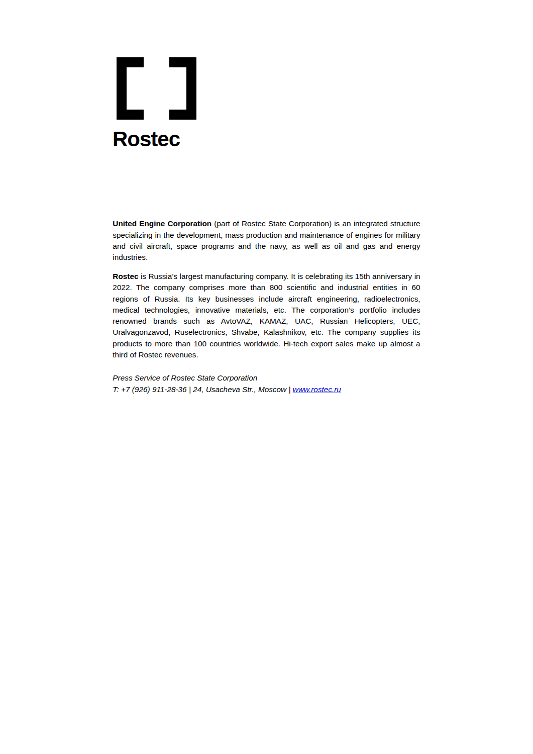Rostec
United Engine Corporation (part of Rostec State Corporation) is an integrated structure specializing in the development, mass production and maintenance of engines for military and civil aircraft, space programs and the navy, as well as oil and gas and energy industries.
Rostec is Russia’s largest manufacturing company. It is celebrating its 15th anniversary in 2022. The company comprises more than 800 scientific and industrial entities in 60 regions of Russia. Its key businesses include aircraft engineering, radioelectronics, medical technologies, innovative materials, etc. The corporation’s portfolio includes renowned brands such as AvtoVAZ, KAMAZ, UAC, Russian Helicopters, UEC, Uralvagonzavod, Ruselectronics, Shvabe, Kalashnikov, etc. The company supplies its products to more than 100 countries worldwide. Hi-tech export sales make up almost a third of Rostec revenues.
Press Service of Rostec State Corporation
T: +7 (926) 911-28-36 | 24, Usacheva Str., Moscow | www.rostec.ru